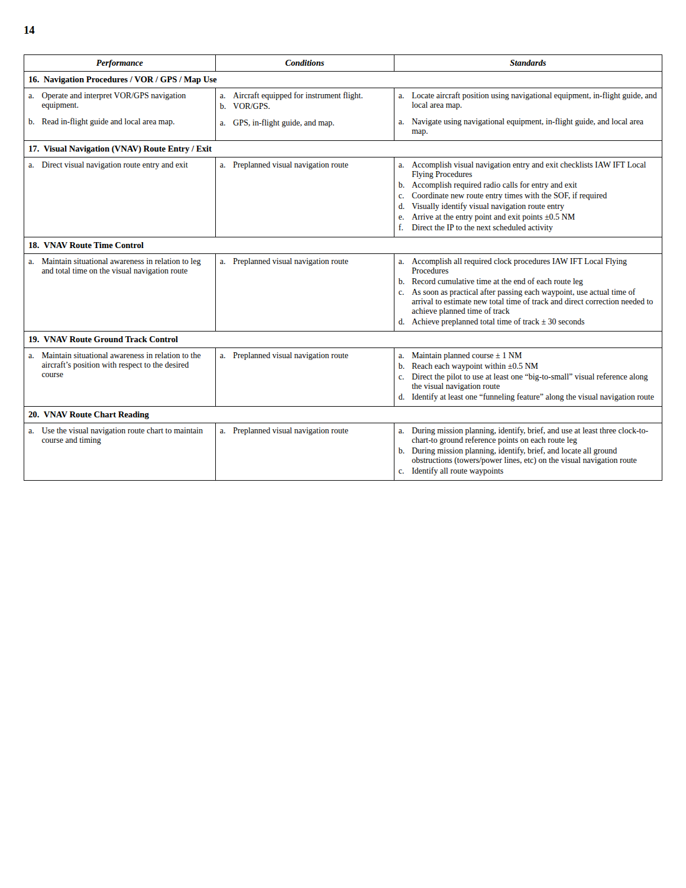14
| Performance | Conditions | Standards |
| --- | --- | --- |
| 16. Navigation Procedures / VOR / GPS / Map Use |
| a. Operate and interpret VOR/GPS navigation equipment. b. Read in-flight guide and local area map. | a. Aircraft equipped for instrument flight. b. VOR/GPS. a. GPS, in-flight guide, and map. | a. Locate aircraft position using navigational equipment, in-flight guide, and local area map. a. Navigate using navigational equipment, in-flight guide, and local area map. |
| 17. Visual Navigation (VNAV) Route Entry / Exit |
| a. Direct visual navigation route entry and exit | a. Preplanned visual navigation route | a. Accomplish visual navigation entry and exit checklists IAW IFT Local Flying Procedures b. Accomplish required radio calls for entry and exit c. Coordinate new route entry times with the SOF, if required d. Visually identify visual navigation route entry e. Arrive at the entry point and exit points ±0.5 NM f. Direct the IP to the next scheduled activity |
| 18. VNAV Route Time Control |
| a. Maintain situational awareness in relation to leg and total time on the visual navigation route | a. Preplanned visual navigation route | a. Accomplish all required clock procedures IAW IFT Local Flying Procedures b. Record cumulative time at the end of each route leg c. As soon as practical after passing each waypoint, use actual time of arrival to estimate new total time of track and direct correction needed to achieve planned time of track d. Achieve preplanned total time of track ± 30 seconds |
| 19. VNAV Route Ground Track Control |
| a. Maintain situational awareness in relation to the aircraft’s position with respect to the desired course | a. Preplanned visual navigation route | a. Maintain planned course ± 1 NM b. Reach each waypoint within ±0.5 NM c. Direct the pilot to use at least one “big-to-small” visual reference along the visual navigation route d. Identify at least one “funneling feature” along the visual navigation route |
| 20. VNAV Route Chart Reading |
| a. Use the visual navigation route chart to maintain course and timing | a. Preplanned visual navigation route | a. During mission planning, identify, brief, and use at least three clock-to-chart-to ground reference points on each route leg b. During mission planning, identify, brief, and locate all ground obstructions (towers/power lines, etc) on the visual navigation route c. Identify all route waypoints |